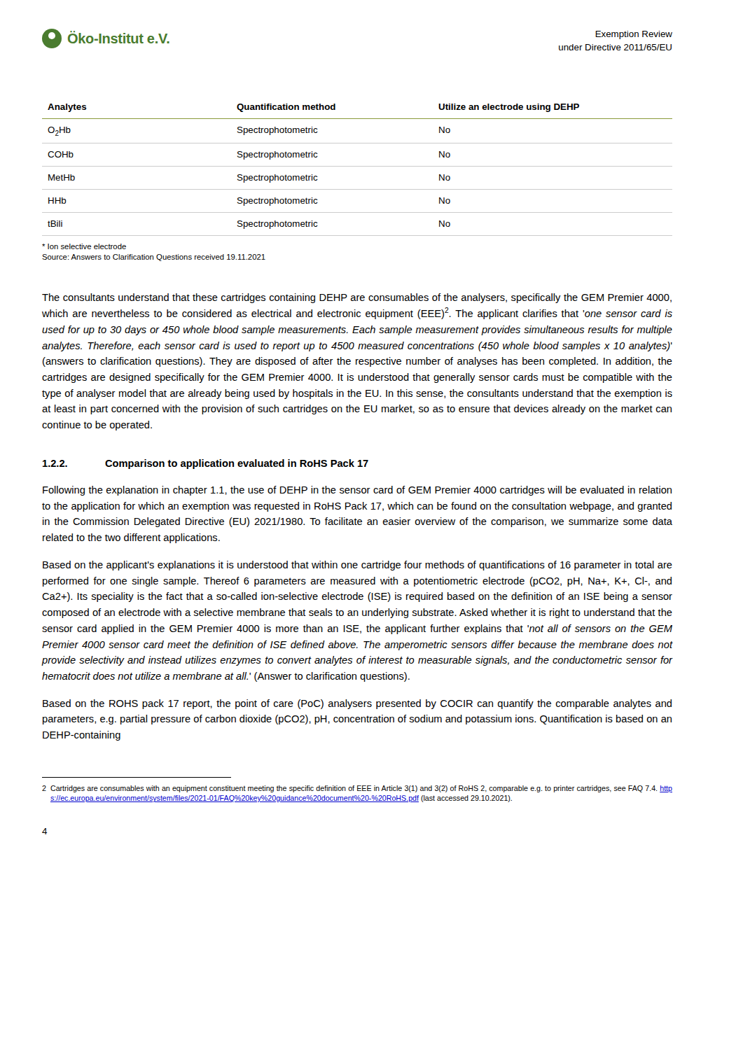Öko-Institut e.V.
Exemption Review
under Directive 2011/65/EU
| Analytes | Quantification method | Utilize an electrode using DEHP |
| --- | --- | --- |
| O 2 Hb | Spectrophotometric | No |
| COHb | Spectrophotometric | No |
| MetHb | Spectrophotometric | No |
| HHb | Spectrophotometric | No |
| tBili | Spectrophotometric | No |
* Ion selective electrode
Source: Answers to Clarification Questions received 19.11.2021
The consultants understand that these cartridges containing DEHP are consumables of the analysers, specifically the GEM Premier 4000, which are nevertheless to be considered as electrical and electronic equipment (EEE)2. The applicant clarifies that 'one sensor card is used for up to 30 days or 450 whole blood sample measurements. Each sample measurement provides simultaneous results for multiple analytes. Therefore, each sensor card is used to report up to 4500 measured concentrations (450 whole blood samples x 10 analytes)' (answers to clarification questions). They are disposed of after the respective number of analyses has been completed. In addition, the cartridges are designed specifically for the GEM Premier 4000. It is understood that generally sensor cards must be compatible with the type of analyser model that are already being used by hospitals in the EU. In this sense, the consultants understand that the exemption is at least in part concerned with the provision of such cartridges on the EU market, so as to ensure that devices already on the market can continue to be operated.
1.2.2. Comparison to application evaluated in RoHS Pack 17
Following the explanation in chapter 1.1, the use of DEHP in the sensor card of GEM Premier 4000 cartridges will be evaluated in relation to the application for which an exemption was requested in RoHS Pack 17, which can be found on the consultation webpage, and granted in the Commission Delegated Directive (EU) 2021/1980. To facilitate an easier overview of the comparison, we summarize some data related to the two different applications.
Based on the applicant's explanations it is understood that within one cartridge four methods of quantifications of 16 parameter in total are performed for one single sample. Thereof 6 parameters are measured with a potentiometric electrode (pCO2, pH, Na+, K+, Cl-, and Ca2+). Its speciality is the fact that a so-called ion-selective electrode (ISE) is required based on the definition of an ISE being a sensor composed of an electrode with a selective membrane that seals to an underlying substrate. Asked whether it is right to understand that the sensor card applied in the GEM Premier 4000 is more than an ISE, the applicant further explains that 'not all of sensors on the GEM Premier 4000 sensor card meet the definition of ISE defined above. The amperometric sensors differ because the membrane does not provide selectivity and instead utilizes enzymes to convert analytes of interest to measurable signals, and the conductometric sensor for hematocrit does not utilize a membrane at all.' (Answer to clarification questions).
Based on the ROHS pack 17 report, the point of care (PoC) analysers presented by COCIR can quantify the comparable analytes and parameters, e.g. partial pressure of carbon dioxide (pCO2), pH, concentration of sodium and potassium ions. Quantification is based on an DEHP-containing
2 Cartridges are consumables with an equipment constituent meeting the specific definition of EEE in Article 3(1) and 3(2) of RoHS 2, comparable e.g. to printer cartridges, see FAQ 7.4. https://ec.europa.eu/environment/system/files/2021-01/FAQ%20key%20guidance%20document%20-%20RoHS.pdf (last accessed 29.10.2021).
4